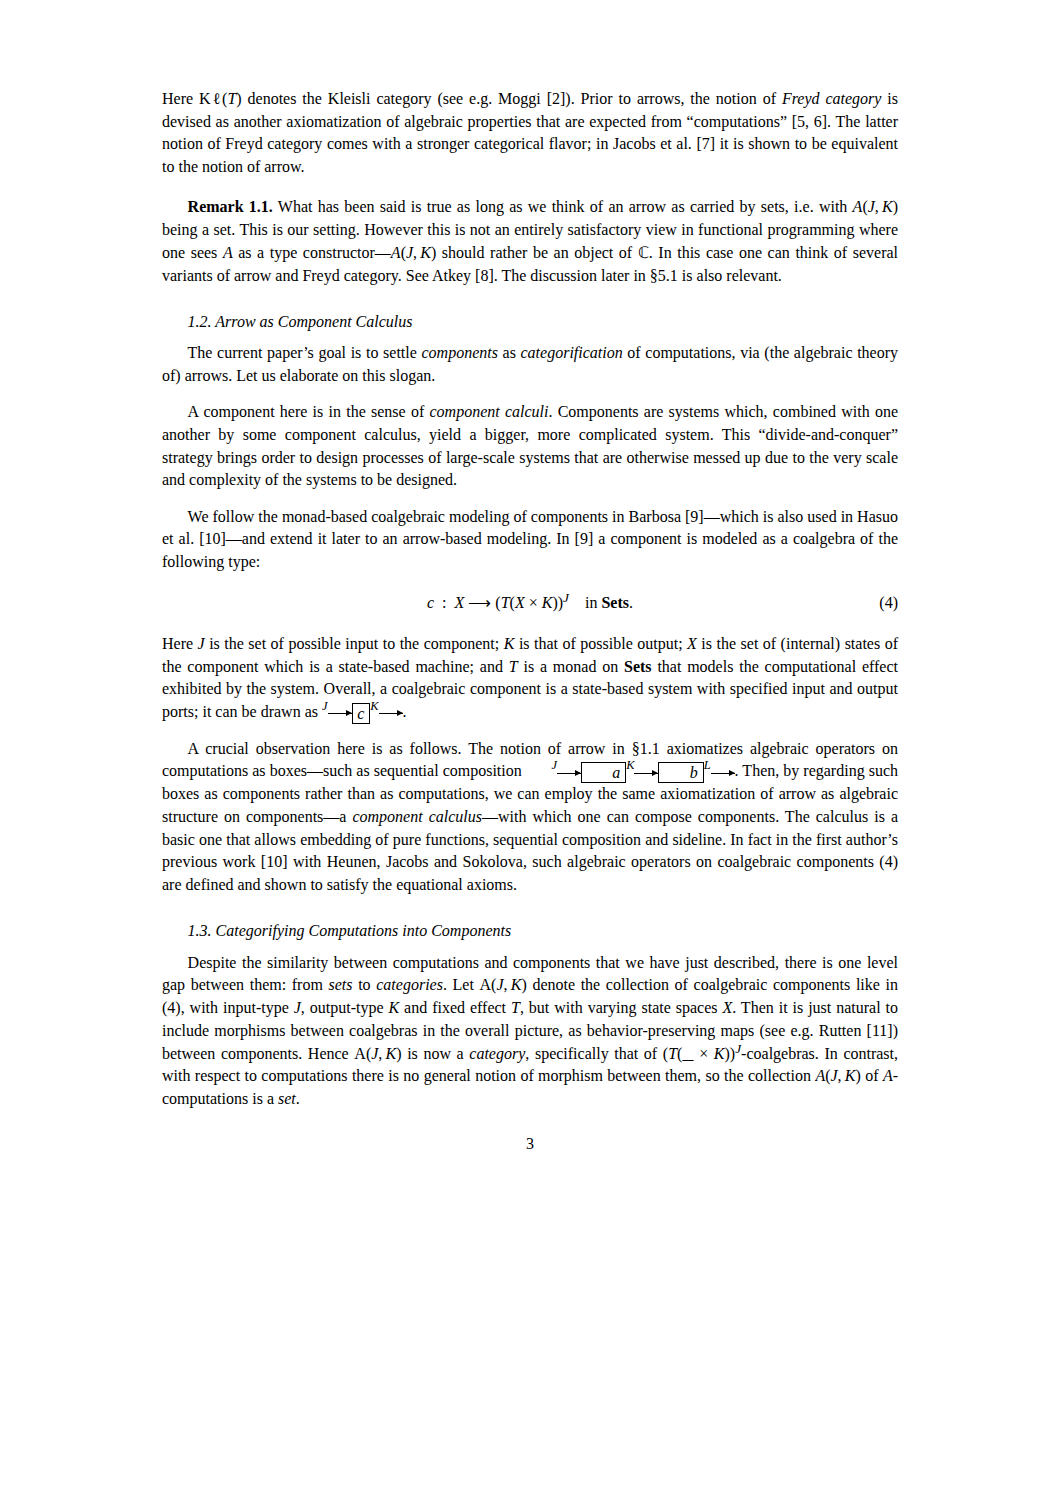Here Kℓ(T) denotes the Kleisli category (see e.g. Moggi [2]). Prior to arrows, the notion of Freyd category is devised as another axiomatization of algebraic properties that are expected from “computations” [5, 6]. The latter notion of Freyd category comes with a stronger categorical flavor; in Jacobs et al. [7] it is shown to be equivalent to the notion of arrow.
Remark 1.1. What has been said is true as long as we think of an arrow as carried by sets, i.e. with A(J, K) being a set. This is our setting. However this is not an entirely satisfactory view in functional programming where one sees A as a type constructor—A(J, K) should rather be an object of ℂ. In this case one can think of several variants of arrow and Freyd category. See Atkey [8]. The discussion later in §5.1 is also relevant.
1.2. Arrow as Component Calculus
The current paper’s goal is to settle components as categorification of computations, via (the algebraic theory of) arrows. Let us elaborate on this slogan.
A component here is in the sense of component calculi. Components are systems which, combined with one another by some component calculus, yield a bigger, more complicated system. This “divide-and-conquer” strategy brings order to design processes of large-scale systems that are otherwise messed up due to the very scale and complexity of the systems to be designed.
We follow the monad-based coalgebraic modeling of components in Barbosa [9]—which is also used in Hasuo et al. [10]—and extend it later to an arrow-based modeling. In [9] a component is modeled as a coalgebra of the following type:
c : X ⟶ (T(X × K))J in Sets. (4)
Here J is the set of possible input to the component; K is that of possible output; X is the set of (internal) states of the component which is a state-based machine; and T is a monad on Sets that models the computational effect exhibited by the system. Overall, a coalgebraic component is a state-based system with specified input and output ports; it can be drawn as J cK.
A crucial observation here is as follows. The notion of arrow in §1.1 axiomatizes algebraic operators on computations as boxes—such as sequential composition J aK bL. Then, by regarding such boxes as components rather than as computations, we can employ the same axiomatization of arrow as algebraic structure on components—a component calculus—with which one can compose components. The calculus is a basic one that allows embedding of pure functions, sequential composition and sideline. In fact in the first author’s previous work [10] with Heunen, Jacobs and Sokolova, such algebraic operators on coalgebraic components (4) are defined and shown to satisfy the equational axioms.
1.3. Categorifying Computations into Components
Despite the similarity between computations and components that we have just described, there is one level gap between them: from sets to categories. Let A(J, K) denote the collection of coalgebraic components like in (4), with input-type J, output-type K and fixed effect T, but with varying state spaces X. Then it is just natural to include morphisms between coalgebras in the overall picture, as behavior-preserving maps (see e.g. Rutten [11]) between components. Hence A(J, K) is now a category, specifically that of (T( × K))J-coalgebras. In contrast, with respect to computations there is no general notion of morphism between them, so the collection A(J, K) of A-computations is a set.
3